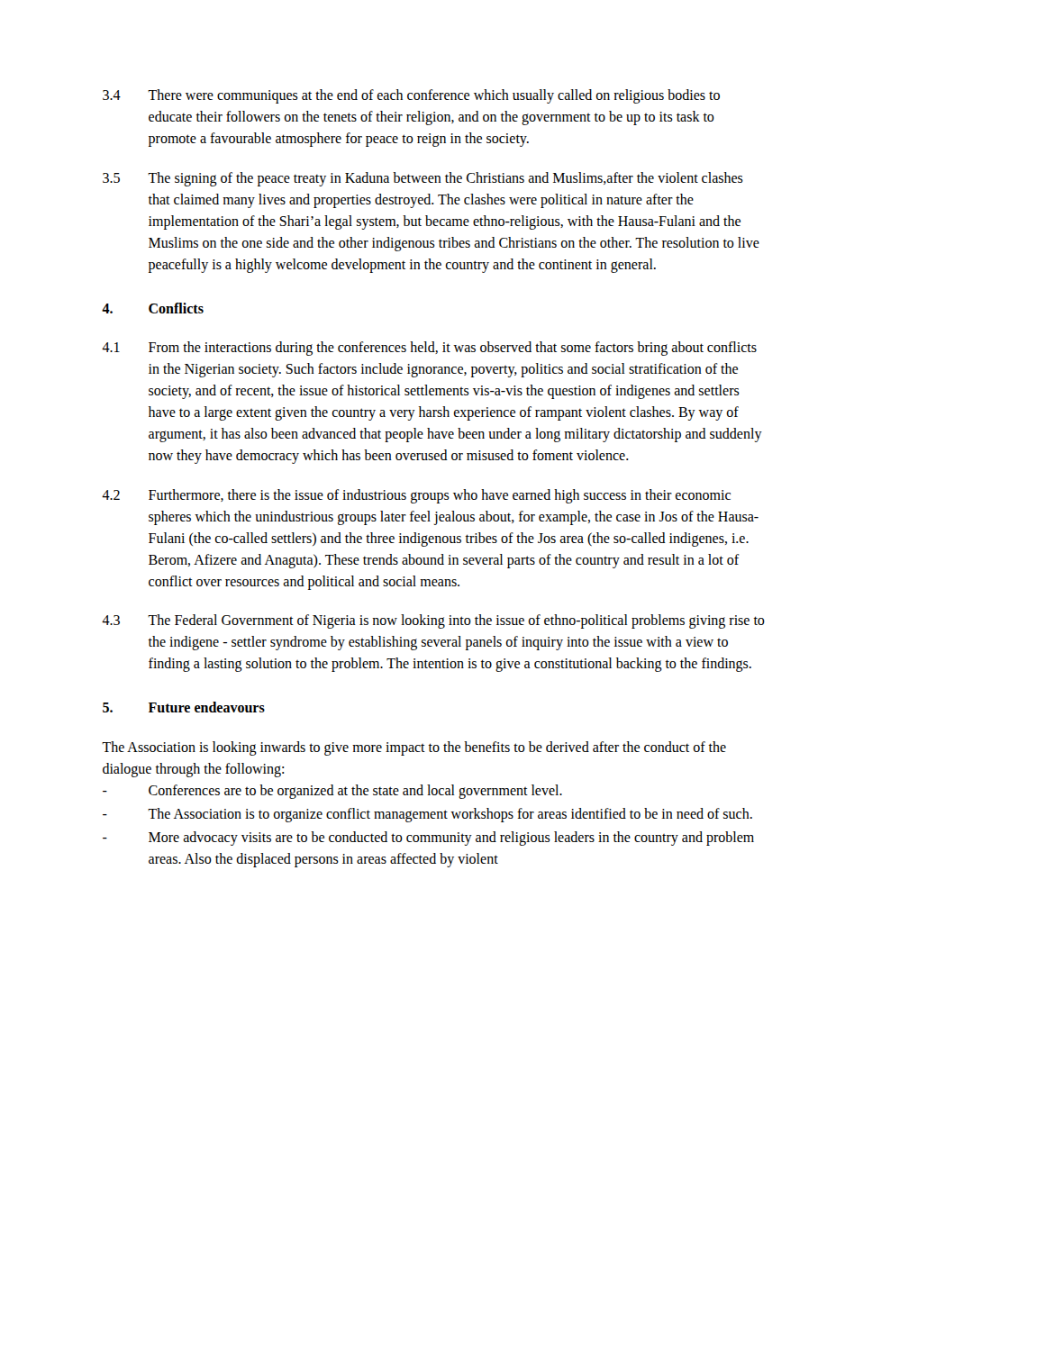3.4
There were communiques at the end of each conference which usually called on religious bodies to educate their followers on the tenets of their religion, and on the government to be up to its task to promote a favourable atmosphere for peace to reign in the society.
3.5
The signing of the peace treaty in Kaduna between the Christians and Muslims,after the violent clashes that claimed many lives and properties destroyed. The clashes were political in nature after the implementation of the Shari’a legal system, but became ethno-religious, with the Hausa-Fulani and the Muslims on the one side and the other indigenous tribes and Christians on the other. The resolution to live peacefully is a highly welcome development in the country and the continent in general.
4. Conflicts
4.1
From the interactions during the conferences held, it was observed that some factors bring about conflicts in the Nigerian society. Such factors include ignorance, poverty, politics and social stratification of the society, and of recent, the issue of historical settlements vis-a-vis the question of indigenes and settlers have to a large extent given the country a very harsh experience of rampant violent clashes. By way of argument, it has also been advanced that people have been under a long military dictatorship and suddenly now they have democracy which has been overused or misused to foment violence.
4.2
Furthermore, there is the issue of industrious groups who have earned high success in their economic spheres which the unindustrious groups later feel jealous about, for example, the case in Jos of the Hausa-Fulani (the co-called settlers) and the three indigenous tribes of the Jos area (the so-called indigenes, i.e. Berom, Afizere and Anaguta). These trends abound in several parts of the country and result in a lot of conflict over resources and political and social means.
4.3
The Federal Government of Nigeria is now looking into the issue of ethno-political problems giving rise to the indigene - settler syndrome by establishing several panels of inquiry into the issue with a view to finding a lasting solution to the problem. The intention is to give a constitutional backing to the findings.
5. Future endeavours
The Association is looking inwards to give more impact to the benefits to be derived after the conduct of the dialogue through the following:
-Conferences are to be organized at the state and local government level.
-The Association is to organize conflict management workshops for areas identified to be in need of such.
-More advocacy visits are to be conducted to community and religious leaders in the country and problem areas. Also the displaced persons in areas affected by violent